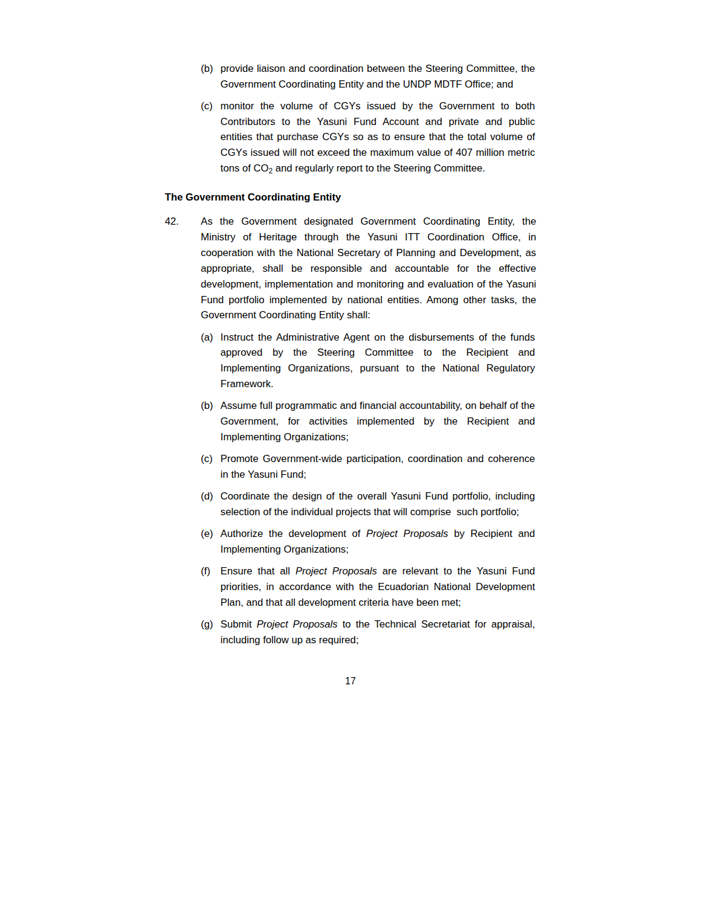(b) provide liaison and coordination between the Steering Committee, the Government Coordinating Entity and the UNDP MDTF Office; and
(c) monitor the volume of CGYs issued by the Government to both Contributors to the Yasuni Fund Account and private and public entities that purchase CGYs so as to ensure that the total volume of CGYs issued will not exceed the maximum value of 407 million metric tons of CO2 and regularly report to the Steering Committee.
The Government Coordinating Entity
42. As the Government designated Government Coordinating Entity, the Ministry of Heritage through the Yasuni ITT Coordination Office, in cooperation with the National Secretary of Planning and Development, as appropriate, shall be responsible and accountable for the effective development, implementation and monitoring and evaluation of the Yasuni Fund portfolio implemented by national entities. Among other tasks, the Government Coordinating Entity shall:
(a) Instruct the Administrative Agent on the disbursements of the funds approved by the Steering Committee to the Recipient and Implementing Organizations, pursuant to the National Regulatory Framework.
(b) Assume full programmatic and financial accountability, on behalf of the Government, for activities implemented by the Recipient and Implementing Organizations;
(c) Promote Government-wide participation, coordination and coherence in the Yasuni Fund;
(d) Coordinate the design of the overall Yasuni Fund portfolio, including selection of the individual projects that will comprise such portfolio;
(e) Authorize the development of Project Proposals by Recipient and Implementing Organizations;
(f) Ensure that all Project Proposals are relevant to the Yasuni Fund priorities, in accordance with the Ecuadorian National Development Plan, and that all development criteria have been met;
(g) Submit Project Proposals to the Technical Secretariat for appraisal, including follow up as required;
17